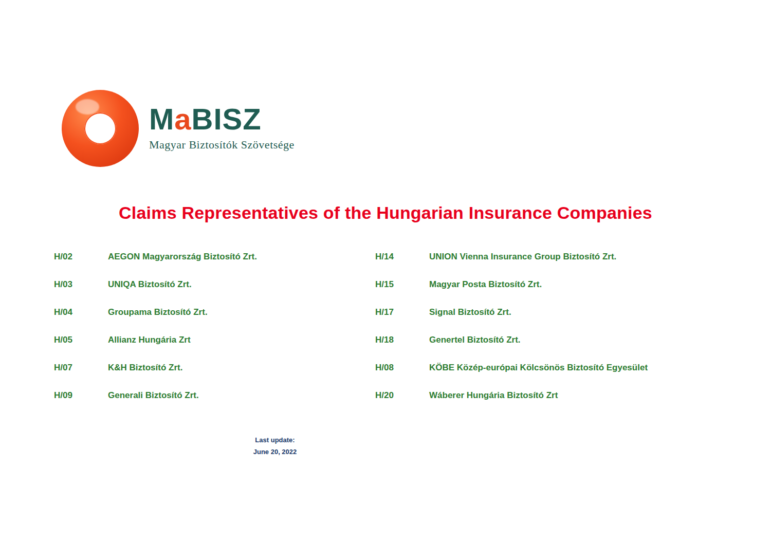Ma BISZ
Magyar Biztosítók Szövetsége
Claims Representatives of the Hungarian Insurance Companies
| H/02 | AEGON Magyarország Biztosító Zrt. | H/14 | UNION Vienna Insurance Group Biztosító Zrt. |
| H/03 | UNIQA Biztosító Zrt. | H/15 | Magyar Posta Biztosító Zrt. |
| H/04 | Groupama Biztosító Zrt. | H/17 | Signal Biztosító Zrt. |
| H/05 | Allianz Hungária Zrt | H/18 | Genertel Biztosító Zrt. |
| H/07 | K&H Biztosító Zrt. | H/08 | KÖBE Közép-európai Kölcsönös Biztosító Egyesület |
| H/09 | Generali Biztosító Zrt. | H/20 | Wáberer Hungária Biztosító Zrt |
Last update:
June 20, 2022